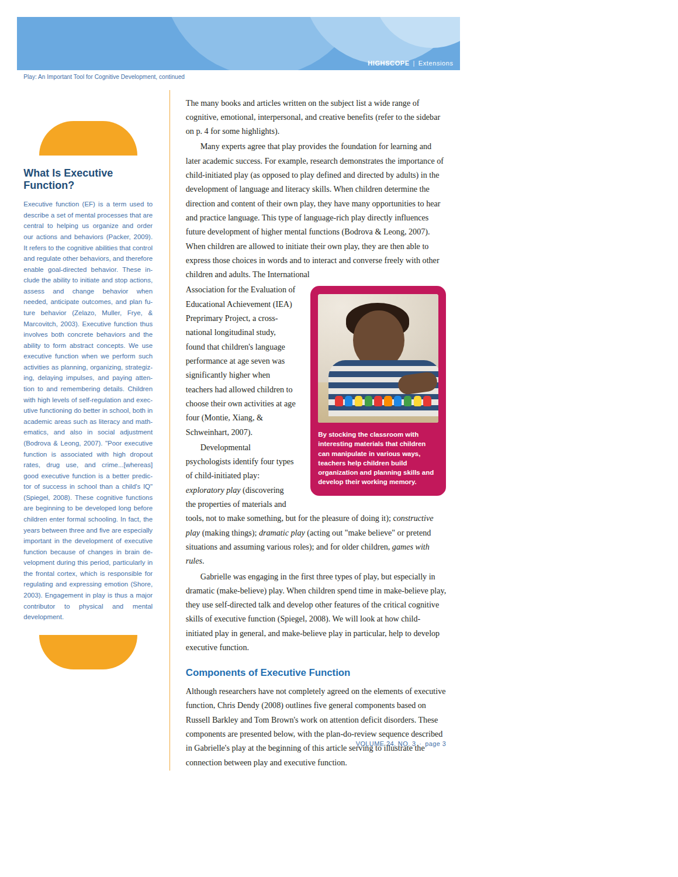HIGHSCOPE|Extensions
Play: An Important Tool for Cognitive Development, continued
What Is Executive Function?
Executive function (EF) is a term used to describe a set of mental processes that are central to helping us organize and order our actions and behaviors (Packer, 2009). It refers to the cognitive abilities that control and regulate other behaviors, and therefore enable goal-directed behavior. These include the ability to initiate and stop actions, assess and change behavior when needed, anticipate outcomes, and plan future behavior (Zelazo, Muller, Frye, & Marcovitch, 2003). Executive function thus involves both concrete behaviors and the ability to form abstract concepts. We use executive function when we perform such activities as planning, organizing, strategizing, delaying impulses, and paying attention to and remembering details. Children with high levels of self-regulation and executive functioning do better in school, both in academic areas such as literacy and mathematics, and also in social adjustment (Bodrova & Leong, 2007). "Poor executive function is associated with high dropout rates, drug use, and crime...[whereas] good executive function is a better predictor of success in school than a child's IQ" (Spiegel, 2008). These cognitive functions are beginning to be developed long before children enter formal schooling. In fact, the years between three and five are especially important in the development of executive function because of changes in brain development during this period, particularly in the frontal cortex, which is responsible for regulating and expressing emotion (Shore, 2003). Engagement in play is thus a major contributor to physical and mental development.
The many books and articles written on the subject list a wide range of cognitive, emotional, interpersonal, and creative benefits (refer to the sidebar on p. 4 for some highlights).
Many experts agree that play provides the foundation for learning and later academic success. For example, research demonstrates the importance of child-initiated play (as opposed to play defined and directed by adults) in the development of language and literacy skills. When children determine the direction and content of their own play, they have many opportunities to hear and practice language. This type of language-rich play directly influences future development of higher mental functions (Bodrova & Leong, 2007). When children are allowed to initiate their own play, they are then able to express those choices in words and to interact and converse freely with other children and adults. The International
By stocking the classroom with interesting materials that children can manipulate in various ways, teachers help children build organization and planning skills and develop their working memory.
Association for the Evaluation of Educational Achievement (IEA) Preprimary Project, a cross-national longitudinal study, found that children's language performance at age seven was significantly higher when teachers had allowed children to choose their own activities at age four (Montie, Xiang, & Schweinhart, 2007).
Developmental psychologists identify four types of child-initiated play: exploratory play (discovering the properties of materials and tools, not to make something, but for the pleasure of doing it); constructive play (making things); dramatic play (acting out "make believe" or pretend situations and assuming various roles); and for older children, games with rules.
Gabrielle was engaging in the first three types of play, but especially in dramatic (make-believe) play. When children spend time in make-believe play, they use self-directed talk and develop other features of the critical cognitive skills of executive function (Spiegel, 2008). We will look at how child-initiated play in general, and make-believe play in particular, help to develop executive function.
Components of Executive Function
Although researchers have not completely agreed on the elements of executive function, Chris Dendy (2008) outlines five general components based on Russell Barkley and Tom Brown's work on attention deficit disorders. These components are presented below, with the plan-do-review sequence described in Gabrielle's play at the beginning of this article serving to illustrate the connection between play and executive function.
VOLUME 24, NO. 3·page 3